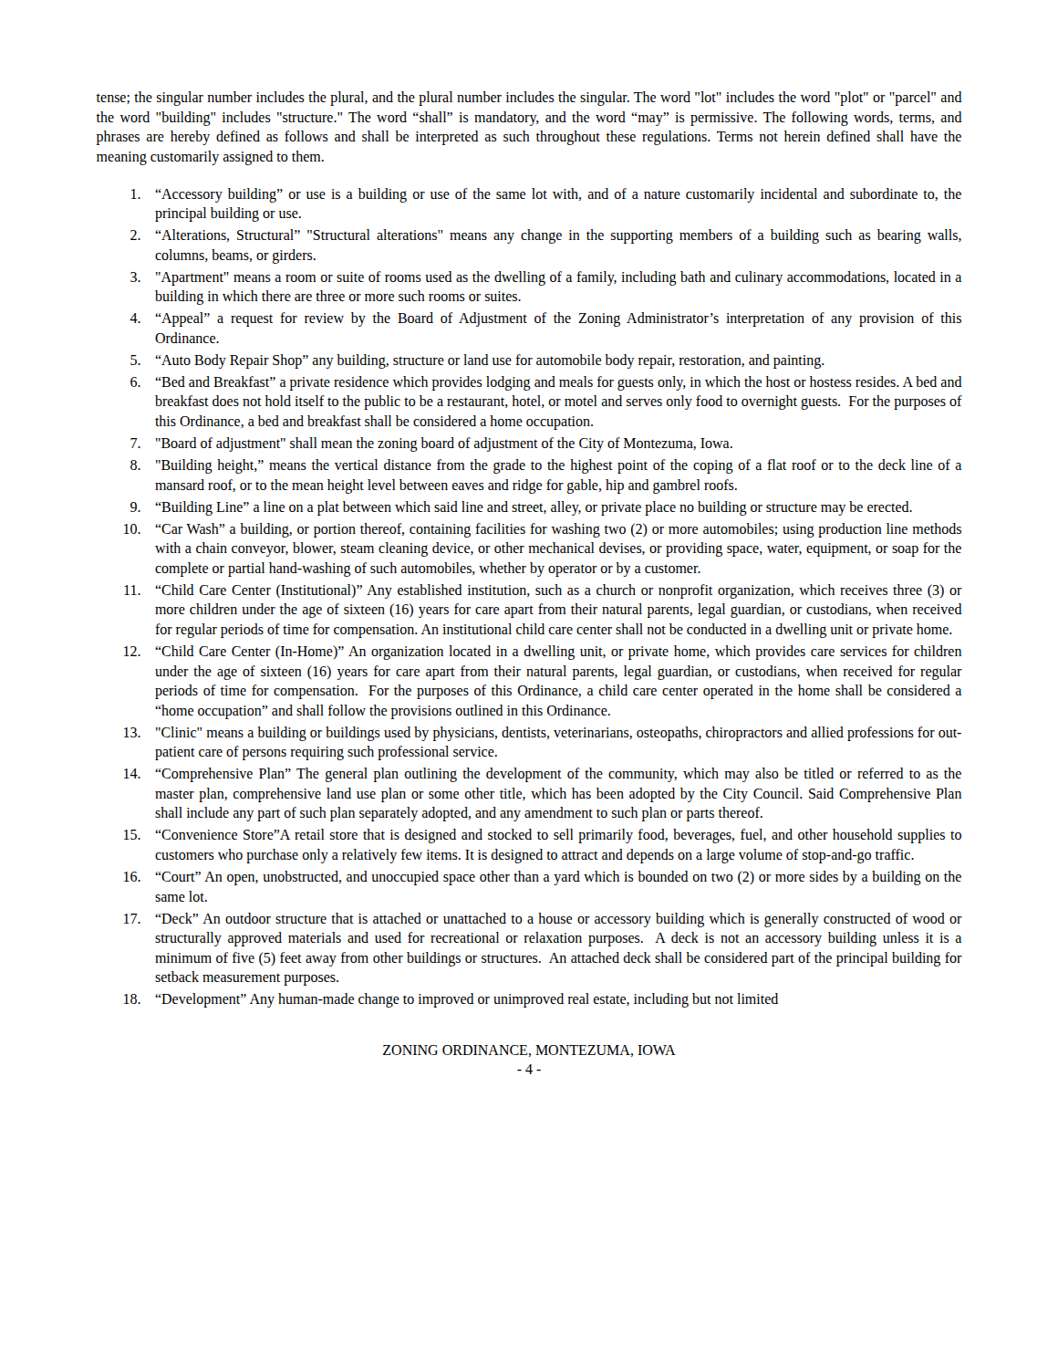tense; the singular number includes the plural, and the plural number includes the singular. The word "lot" includes the word "plot" or "parcel" and the word "building" includes "structure." The word “shall” is mandatory, and the word “may” is permissive. The following words, terms, and phrases are hereby defined as follows and shall be interpreted as such throughout these regulations. Terms not herein defined shall have the meaning customarily assigned to them.
“Accessory building” or use is a building or use of the same lot with, and of a nature customarily incidental and subordinate to, the principal building or use.
“Alterations, Structural” "Structural alterations" means any change in the supporting members of a building such as bearing walls, columns, beams, or girders.
"Apartment" means a room or suite of rooms used as the dwelling of a family, including bath and culinary accommodations, located in a building in which there are three or more such rooms or suites.
“Appeal” a request for review by the Board of Adjustment of the Zoning Administrator’s interpretation of any provision of this Ordinance.
“Auto Body Repair Shop” any building, structure or land use for automobile body repair, restoration, and painting.
“Bed and Breakfast” a private residence which provides lodging and meals for guests only, in which the host or hostess resides. A bed and breakfast does not hold itself to the public to be a restaurant, hotel, or motel and serves only food to overnight guests. For the purposes of this Ordinance, a bed and breakfast shall be considered a home occupation.
"Board of adjustment" shall mean the zoning board of adjustment of the City of Montezuma, Iowa.
"Building height,” means the vertical distance from the grade to the highest point of the coping of a flat roof or to the deck line of a mansard roof, or to the mean height level between eaves and ridge for gable, hip and gambrel roofs.
“Building Line” a line on a plat between which said line and street, alley, or private place no building or structure may be erected.
“Car Wash” a building, or portion thereof, containing facilities for washing two (2) or more automobiles; using production line methods with a chain conveyor, blower, steam cleaning device, or other mechanical devises, or providing space, water, equipment, or soap for the complete or partial hand-washing of such automobiles, whether by operator or by a customer.
“Child Care Center (Institutional)” Any established institution, such as a church or nonprofit organization, which receives three (3) or more children under the age of sixteen (16) years for care apart from their natural parents, legal guardian, or custodians, when received for regular periods of time for compensation. An institutional child care center shall not be conducted in a dwelling unit or private home.
“Child Care Center (In-Home)” An organization located in a dwelling unit, or private home, which provides care services for children under the age of sixteen (16) years for care apart from their natural parents, legal guardian, or custodians, when received for regular periods of time for compensation. For the purposes of this Ordinance, a child care center operated in the home shall be considered a “home occupation” and shall follow the provisions outlined in this Ordinance.
"Clinic" means a building or buildings used by physicians, dentists, veterinarians, osteopaths, chiropractors and allied professions for out-patient care of persons requiring such professional service.
“Comprehensive Plan” The general plan outlining the development of the community, which may also be titled or referred to as the master plan, comprehensive land use plan or some other title, which has been adopted by the City Council. Said Comprehensive Plan shall include any part of such plan separately adopted, and any amendment to such plan or parts thereof.
“Convenience Store”A retail store that is designed and stocked to sell primarily food, beverages, fuel, and other household supplies to customers who purchase only a relatively few items. It is designed to attract and depends on a large volume of stop-and-go traffic.
“Court” An open, unobstructed, and unoccupied space other than a yard which is bounded on two (2) or more sides by a building on the same lot.
“Deck” An outdoor structure that is attached or unattached to a house or accessory building which is generally constructed of wood or structurally approved materials and used for recreational or relaxation purposes. A deck is not an accessory building unless it is a minimum of five (5) feet away from other buildings or structures. An attached deck shall be considered part of the principal building for setback measurement purposes.
“Development” Any human-made change to improved or unimproved real estate, including but not limited
ZONING ORDINANCE, MONTEZUMA, IOWA
- 4 -